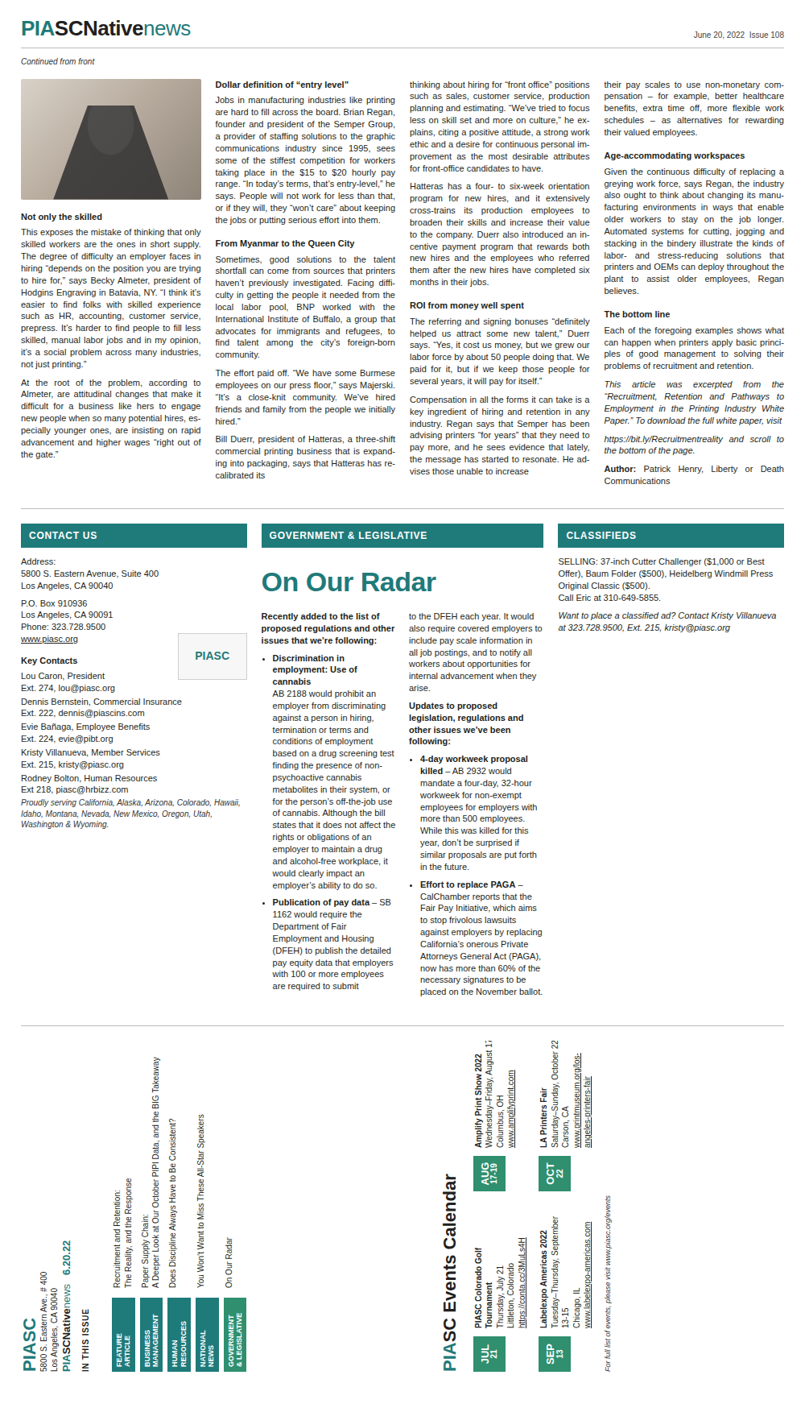PIA SC Native news
June 20, 2022 Issue 108
Continued from front
Not only the skilled
This exposes the mistake of thinking that only skilled workers are the ones in short supply. The degree of difficulty an employer faces in hiring “depends on the position you are trying to hire for,” says Becky Almeter, president of Hodgins Engraving in Batavia, NY. “I think it’s easier to find folks with skilled experience such as HR, accounting, customer service, prepress. It’s harder to find people to fill less skilled, manual labor jobs and in my opinion, it’s a social problem across many industries, not just printing.”
At the root of the problem, according to Almeter, are attitudinal changes that make it difficult for a business like hers to engage new people when so many potential hires, especially younger ones, are insisting on rapid advancement and higher wages “right out of the gate.”
Dollar definition of “entry level”
Jobs in manufacturing industries like printing are hard to fill across the board. Brian Regan, founder and president of the Semper Group, a provider of staffing solutions to the graphic communications industry since 1995, sees some of the stiffest competition for workers taking place in the $15 to $20 hourly pay range. “In today’s terms, that’s entry-level,” he says. People will not work for less than that, or if they will, they “won’t care” about keeping the jobs or putting serious effort into them.
From Myanmar to the Queen City
Sometimes, good solutions to the talent shortfall can come from sources that printers haven’t previously investigated. Facing difficulty in getting the people it needed from the local labor pool, BNP worked with the International Institute of Buffalo, a group that advocates for immigrants and refugees, to find talent among the city’s foreign-born community.
The effort paid off. “We have some Burmese employees on our press floor,” says Majerski. “It’s a close-knit community. We’ve hired friends and family from the people we initially hired.”
Bill Duerr, president of Hatteras, a three-shift commercial printing business that is expanding into packaging, says that Hatteras has recalibrated its
thinking about hiring for “front office” positions such as sales, customer service, production planning and estimating. “We’ve tried to focus less on skill set and more on culture,” he explains, citing a positive attitude, a strong work ethic and a desire for continuous personal improvement as the most desirable attributes for front-office candidates to have.
Hatteras has a four- to six-week orientation program for new hires, and it extensively cross-trains its production employees to broaden their skills and increase their value to the company. Duerr also introduced an incentive payment program that rewards both new hires and the employees who referred them after the new hires have completed six months in their jobs.
ROI from money well spent
The referring and signing bonuses “definitely helped us attract some new talent,” Duerr says. “Yes, it cost us money, but we grew our labor force by about 50 people doing that. We paid for it, but if we keep those people for several years, it will pay for itself.”
Compensation in all the forms it can take is a key ingredient of hiring and retention in any industry. Regan says that Semper has been advising printers “for years” that they need to pay more, and he sees evidence that lately, the message has started to resonate. He advises those unable to increase
their pay scales to use non-monetary compensation – for example, better healthcare benefits, extra time off, more flexible work schedules – as alternatives for rewarding their valued employees.
Age-accommodating workspaces
Given the continuous difficulty of replacing a greying work force, says Regan, the industry also ought to think about changing its manufacturing environments in ways that enable older workers to stay on the job longer. Automated systems for cutting, jogging and stacking in the bindery illustrate the kinds of labor- and stress-reducing solutions that printers and OEMs can deploy throughout the plant to assist older employees, Regan believes.
The bottom line
Each of the foregoing examples shows what can happen when printers apply basic principles of good management to solving their problems of recruitment and retention.
This article was excerpted from the “Recruitment, Retention and Pathways to Employment in the Printing Industry White Paper.” To download the full white paper, visit
https://bit.ly/Recruitmentreality and scroll to the bottom of the page.
Author: Patrick Henry, Liberty or Death Communications
Contact Us
Address:
5800 S. Eastern Avenue, Suite 400
Los Angeles, CA 90040
P.O. Box 910936
Los Angeles, CA 90091
Phone: 323.728.9500
www.piasc.org
Key Contacts
PIASC
Lou Caron, President
Ext. 274, lou@piasc.org
Dennis Bernstein, Commercial Insurance
Ext. 222, dennis@piascins.com
Evie Bañaga, Employee Benefits
Ext. 224, evie@pibt.org
Kristy Villanueva, Member Services
Ext. 215, kristy@piasc.org
Rodney Bolton, Human Resources
Ext 218, piasc@hrbizz.com
Proudly serving California, Alaska, Arizona, Colorado, Hawaii, Idaho, Montana, Nevada, New Mexico, Oregon, Utah, Washington & Wyoming.
Government & Legislative
On Our Radar
Recently added to the list of proposed regulations and other issues that we’re following:
Discrimination in employment: Use of cannabis
AB 2188 would prohibit an employer from discriminating against a person in hiring, termination or terms and conditions of employment based on a drug screening test finding the presence of non-psychoactive cannabis metabolites in their system, or for the person’s off-the-job use of cannabis. Although the bill states that it does not affect the rights or obligations of an employer to maintain a drug and alcohol-free workplace, it would clearly impact an employer’s ability to do so.
Publication of pay data – SB 1162 would require the Department of Fair Employment and Housing (DFEH) to publish the detailed pay equity data that employers with 100 or more employees are required to submit
to the DFEH each year. It would also require covered employers to include pay scale information in all job postings, and to notify all workers about opportunities for internal advancement when they arise.
Updates to proposed legislation, regulations and other issues we’ve been following:
4-day workweek proposal killed – AB 2932 would mandate a four-day, 32-hour workweek for non-exempt employees for employers with more than 500 employees. While this was killed for this year, don’t be surprised if similar proposals are put forth in the future.
Effort to replace PAGA – CalChamber reports that the Fair Pay Initiative, which aims to stop frivolous lawsuits against employers by replacing California’s onerous Private Attorneys General Act (PAGA), now has more than 60% of the necessary signatures to be placed on the November ballot.
Classifieds
SELLING: 37-inch Cutter Challenger ($1,000 or Best Offer), Baum Folder ($500), Heidelberg Windmill Press Original Classic ($500).
Call Eric at 310-649-5855.
Want to place a classified ad? Contact Kristy Villanueva at 323.728.9500, Ext. 215, kristy@piasc.org
PIASC
5800 S. Eastern Ave., # 400
Los Angeles, CA 90040
PIASCNative news 6.20.22
IN THIS ISSUE
Feature
Article
Recruitment and Retention:
The Reality, and the Response
Business
Management
Paper Supply Chain:
A Deeper Look at Our October PIPI Data, and the BIG Takeaway
Human
Resources
Does Discipline Always Have to Be Consistent?
National
News
You Won’t Want to Miss These All-Star Speakers
Government
& Legislative
On Our Radar
PIASC Events Calendar
JUL21
PIASC Colorado Golf Tournament
Thursday, July 21
Littleton, Colorado
https://conta.cc/3MuLs4H
AUG17-19
Amplify Print Show 2022
Wednesday–Friday, August 17-19
Columbus, OH
www.amplifyprint.com
SEP13
Labelexpo Americas 2022
Tuesday–Thursday, September 13-15
Chicago, IL
www.labelexpo-americas.com
OCT22
LA Printers Fair
Saturday–Sunday, October 22-23
Carson, CA
www.printmuseum.org/los-angeles-printers-fair
For full list of events, please visit www.piasc.org/events